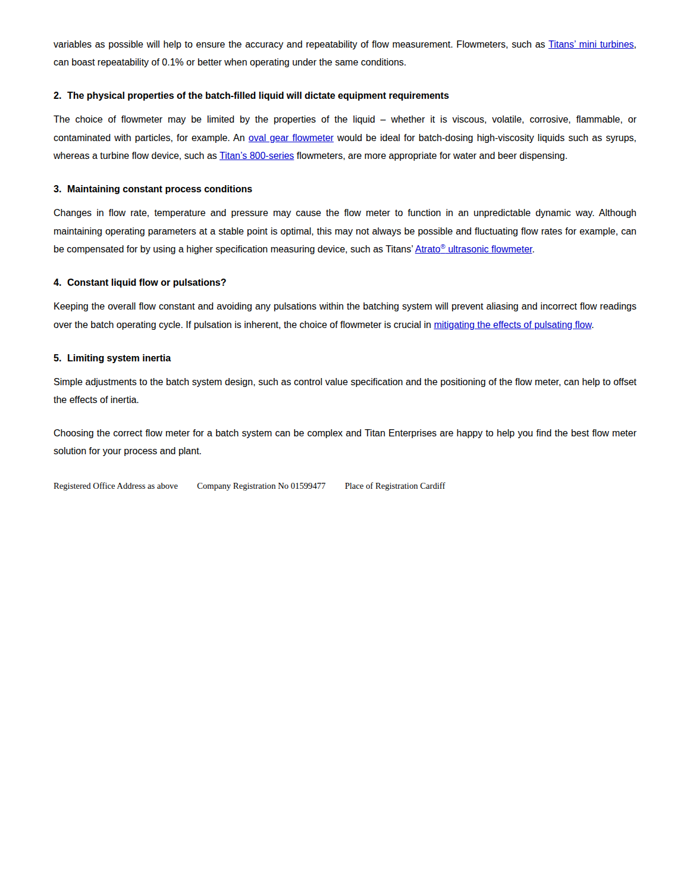variables as possible will help to ensure the accuracy and repeatability of flow measurement. Flowmeters, such as Titans’ mini turbines, can boast repeatability of 0.1% or better when operating under the same conditions.
2. The physical properties of the batch-filled liquid will dictate equipment requirements
The choice of flowmeter may be limited by the properties of the liquid – whether it is viscous, volatile, corrosive, flammable, or contaminated with particles, for example. An oval gear flowmeter would be ideal for batch-dosing high-viscosity liquids such as syrups, whereas a turbine flow device, such as Titan’s 800-series flowmeters, are more appropriate for water and beer dispensing.
3. Maintaining constant process conditions
Changes in flow rate, temperature and pressure may cause the flow meter to function in an unpredictable dynamic way. Although maintaining operating parameters at a stable point is optimal, this may not always be possible and fluctuating flow rates for example, can be compensated for by using a higher specification measuring device, such as Titans’ Atrato® ultrasonic flowmeter.
4. Constant liquid flow or pulsations?
Keeping the overall flow constant and avoiding any pulsations within the batching system will prevent aliasing and incorrect flow readings over the batch operating cycle. If pulsation is inherent, the choice of flowmeter is crucial in mitigating the effects of pulsating flow.
5. Limiting system inertia
Simple adjustments to the batch system design, such as control value specification and the positioning of the flow meter, can help to offset the effects of inertia.
Choosing the correct flow meter for a batch system can be complex and Titan Enterprises are happy to help you find the best flow meter solution for your process and plant.
Registered Office Address as above Company Registration No 01599477 Place of Registration Cardiff